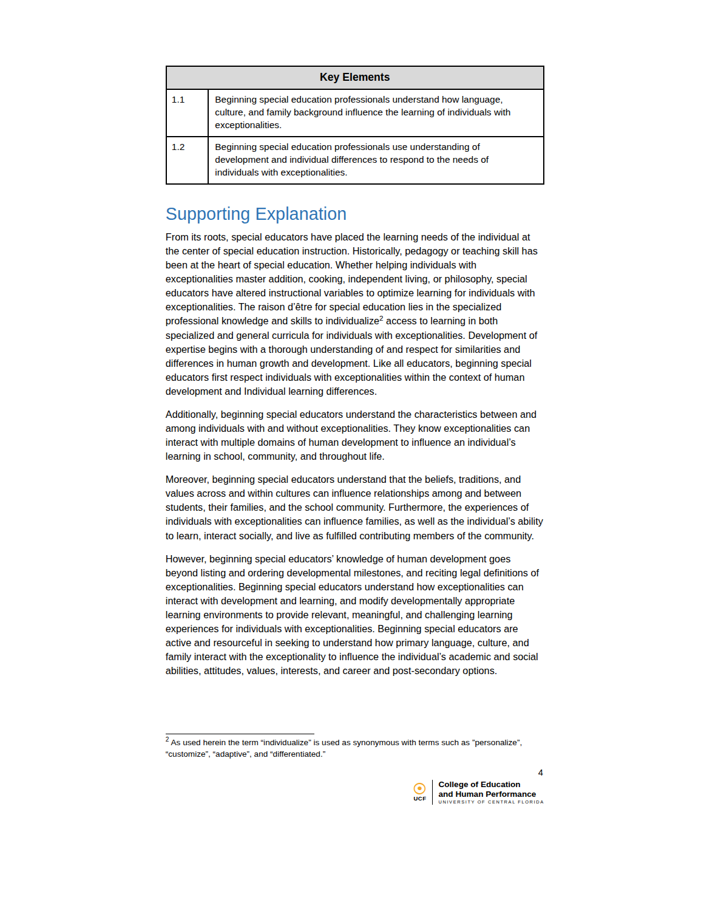| Key Elements |
| --- |
| 1.1 | Beginning special education professionals understand how language, culture, and family background influence the learning of individuals with exceptionalities. |
| 1.2 | Beginning special education professionals use understanding of development and individual differences to respond to the needs of individuals with exceptionalities. |
Supporting Explanation
From its roots, special educators have placed the learning needs of the individual at the center of special education instruction. Historically, pedagogy or teaching skill has been at the heart of special education. Whether helping individuals with exceptionalities master addition, cooking, independent living, or philosophy, special educators have altered instructional variables to optimize learning for individuals with exceptionalities. The raison d’être for special education lies in the specialized professional knowledge and skills to individualize2 access to learning in both specialized and general curricula for individuals with exceptionalities. Development of expertise begins with a thorough understanding of and respect for similarities and differences in human growth and development. Like all educators, beginning special educators first respect individuals with exceptionalities within the context of human development and Individual learning differences.
Additionally, beginning special educators understand the characteristics between and among individuals with and without exceptionalities. They know exceptionalities can interact with multiple domains of human development to influence an individual’s learning in school, community, and throughout life.
Moreover, beginning special educators understand that the beliefs, traditions, and values across and within cultures can influence relationships among and between students, their families, and the school community. Furthermore, the experiences of individuals with exceptionalities can influence families, as well as the individual’s ability to learn, interact socially, and live as fulfilled contributing members of the community.
However, beginning special educators’ knowledge of human development goes beyond listing and ordering developmental milestones, and reciting legal definitions of exceptionalities. Beginning special educators understand how exceptionalities can interact with development and learning, and modify developmentally appropriate learning environments to provide relevant, meaningful, and challenging learning experiences for individuals with exceptionalities. Beginning special educators are active and resourceful in seeking to understand how primary language, culture, and family interact with the exceptionality to influence the individual’s academic and social abilities, attitudes, values, interests, and career and post-secondary options.
2 As used herein the term “individualize” is used as synonymous with terms such as ”personalize”, “customize”, “adaptive”, and “differentiated.”
4
⦿ UCF
College of Education
and Human Performance
UNIVERSITY OF CENTRAL FLORIDA